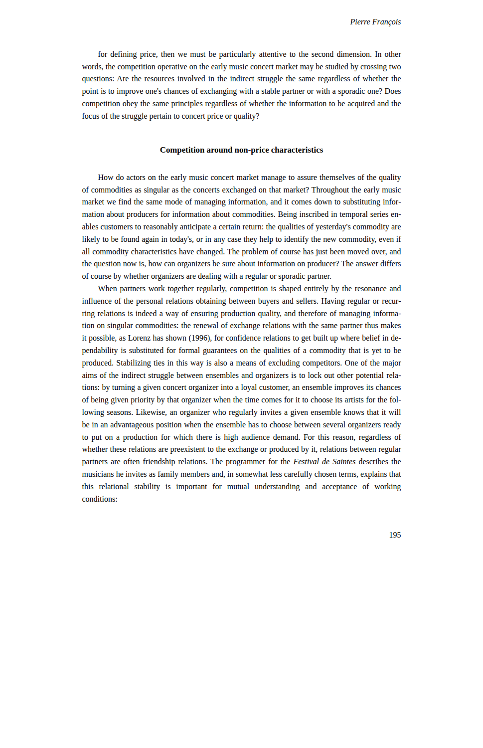Pierre François
for defining price, then we must be particularly attentive to the second dimension. In other words, the competition operative on the early music concert market may be studied by crossing two questions: Are the resources involved in the indirect struggle the same regardless of whether the point is to improve one's chances of exchanging with a stable partner or with a sporadic one? Does competition obey the same principles regardless of whether the information to be acquired and the focus of the struggle pertain to concert price or quality?
Competition around non-price characteristics
How do actors on the early music concert market manage to assure themselves of the quality of commodities as singular as the concerts exchanged on that market? Throughout the early music market we find the same mode of managing information, and it comes down to substituting information about producers for information about commodities. Being inscribed in temporal series enables customers to reasonably anticipate a certain return: the qualities of yesterday's commodity are likely to be found again in today's, or in any case they help to identify the new commodity, even if all commodity characteristics have changed. The problem of course has just been moved over, and the question now is, how can organizers be sure about information on producer? The answer differs of course by whether organizers are dealing with a regular or sporadic partner.
When partners work together regularly, competition is shaped entirely by the resonance and influence of the personal relations obtaining between buyers and sellers. Having regular or recurring relations is indeed a way of ensuring production quality, and therefore of managing information on singular commodities: the renewal of exchange relations with the same partner thus makes it possible, as Lorenz has shown (1996), for confidence relations to get built up where belief in dependability is substituted for formal guarantees on the qualities of a commodity that is yet to be produced. Stabilizing ties in this way is also a means of excluding competitors. One of the major aims of the indirect struggle between ensembles and organizers is to lock out other potential relations: by turning a given concert organizer into a loyal customer, an ensemble improves its chances of being given priority by that organizer when the time comes for it to choose its artists for the following seasons. Likewise, an organizer who regularly invites a given ensemble knows that it will be in an advantageous position when the ensemble has to choose between several organizers ready to put on a production for which there is high audience demand. For this reason, regardless of whether these relations are preexistent to the exchange or produced by it, relations between regular partners are often friendship relations. The programmer for the Festival de Saintes describes the musicians he invites as family members and, in somewhat less carefully chosen terms, explains that this relational stability is important for mutual understanding and acceptance of working conditions:
195